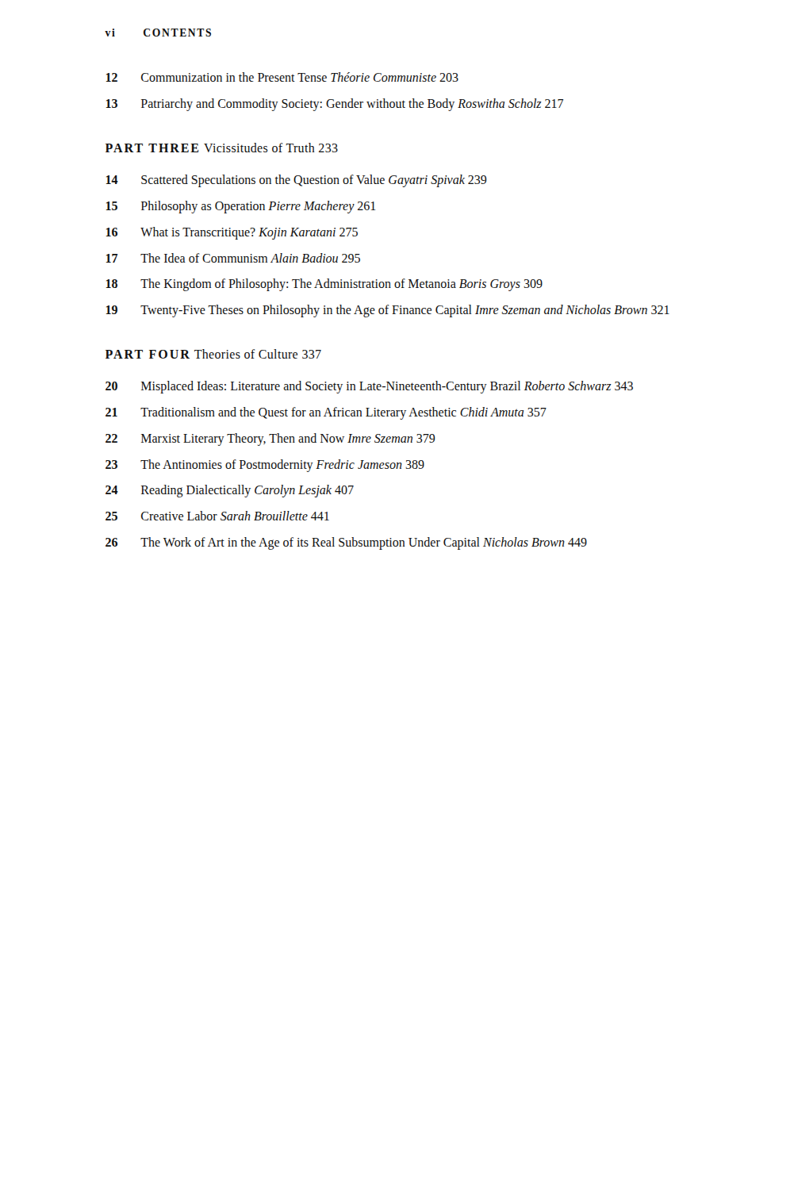vi CONTENTS
12 Communization in the Present Tense Théorie Communiste 203
13 Patriarchy and Commodity Society: Gender without the Body Roswitha Scholz 217
Part Three Vicissitudes of Truth 233
14 Scattered Speculations on the Question of Value Gayatri Spivak 239
15 Philosophy as Operation Pierre Macherey 261
16 What is Transcritique? Kojin Karatani 275
17 The Idea of Communism Alain Badiou 295
18 The Kingdom of Philosophy: The Administration of Metanoia Boris Groys 309
19 Twenty-Five Theses on Philosophy in the Age of Finance Capital Imre Szeman and Nicholas Brown 321
Part Four Theories of Culture 337
20 Misplaced Ideas: Literature and Society in Late-Nineteenth-Century Brazil Roberto Schwarz 343
21 Traditionalism and the Quest for an African Literary Aesthetic Chidi Amuta 357
22 Marxist Literary Theory, Then and Now Imre Szeman 379
23 The Antinomies of Postmodernity Fredric Jameson 389
24 Reading Dialectically Carolyn Lesjak 407
25 Creative Labor Sarah Brouillette 441
26 The Work of Art in the Age of its Real Subsumption Under Capital Nicholas Brown 449